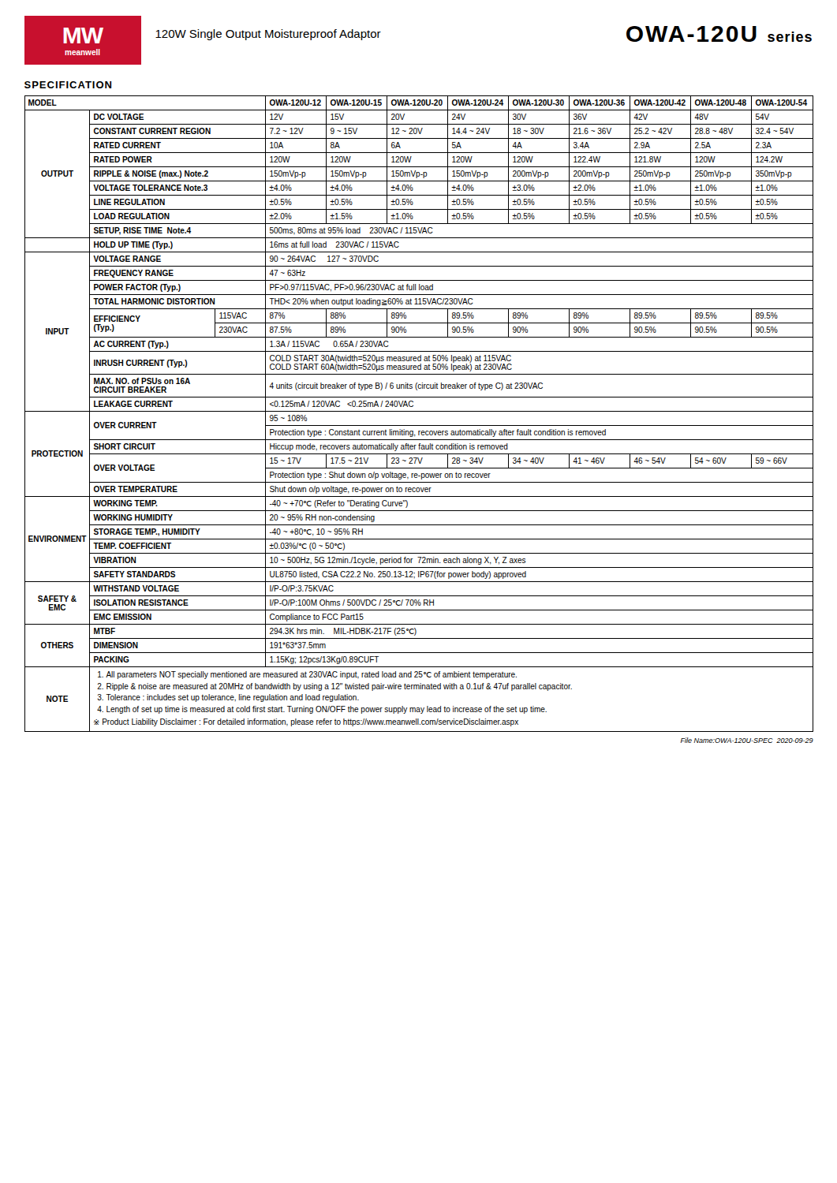MW meanwell
120W Single Output Moistureproof Adaptor
OWA-120U series
SPECIFICATION
| MODEL | OWA-120U-12 | OWA-120U-15 | OWA-120U-20 | OWA-120U-24 | OWA-120U-30 | OWA-120U-36 | OWA-120U-42 | OWA-120U-48 | OWA-120U-54 |
| --- | --- | --- | --- | --- | --- | --- | --- | --- | --- |
| OUTPUT | DC VOLTAGE | 12V | 15V | 20V | 24V | 30V | 36V | 42V | 48V | 54V |
| CONSTANT CURRENT REGION | 7.2 ~ 12V | 9 ~ 15V | 12 ~ 20V | 14.4 ~ 24V | 18 ~ 30V | 21.6 ~ 36V | 25.2 ~ 42V | 28.8 ~ 48V | 32.4 ~ 54V |
| RATED CURRENT | 10A | 8A | 6A | 5A | 4A | 3.4A | 2.9A | 2.5A | 2.3A |
| RATED POWER | 120W | 120W | 120W | 120W | 120W | 122.4W | 121.8W | 120W | 124.2W |
| RIPPLE & NOISE (max.) Note.2 | 150mVp-p | 150mVp-p | 150mVp-p | 150mVp-p | 200mVp-p | 200mVp-p | 250mVp-p | 250mVp-p | 350mVp-p |
| VOLTAGE TOLERANCE Note.3 | ±4.0% | ±4.0% | ±4.0% | ±4.0% | ±3.0% | ±2.0% | ±1.0% | ±1.0% | ±1.0% |
| LINE REGULATION | ±0.5% | ±0.5% | ±0.5% | ±0.5% | ±0.5% | ±0.5% | ±0.5% | ±0.5% | ±0.5% |
| LOAD REGULATION | ±2.0% | ±1.5% | ±1.0% | ±0.5% | ±0.5% | ±0.5% | ±0.5% | ±0.5% | ±0.5% |
| SETUP, RISE TIME Note.4 | 500ms, 80ms at 95% load 230VAC / 115VAC |
| | HOLD UP TIME (Typ.) | 16ms at full load 230VAC / 115VAC |
| INPUT | VOLTAGE RANGE | 90 ~ 264VAC 127 ~ 370VDC |
| FREQUENCY RANGE | 47 ~ 63Hz |
| POWER FACTOR (Typ.) | PF>0.97/115VAC, PF>0.96/230VAC at full load |
| TOTAL HARMONIC DISTORTION | THD< 20% when output loading≧60% at 115VAC/230VAC |
| EFFICIENCY (Typ.) | 115VAC | 87% | 88% | 89% | 89.5% | 89% | 89% | 89.5% | 89.5% | 89.5% |
| 230VAC | 87.5% | 89% | 90% | 90.5% | 90% | 90% | 90.5% | 90.5% | 90.5% |
| AC CURRENT (Typ.) | 1.3A / 115VAC 0.65A / 230VAC |
| INRUSH CURRENT (Typ.) | COLD START 30A(twidth=520µs measured at 50% Ipeak) at 115VAC COLD START 60A(twidth=520µs measured at 50% Ipeak) at 230VAC |
| MAX. NO. of PSUs on 16A CIRCUIT BREAKER | 4 units (circuit breaker of type B) / 6 units (circuit breaker of type C) at 230VAC |
| LEAKAGE CURRENT | <0.125mA / 120VAC <0.25mA / 240VAC |
| PROTECTION | OVER CURRENT | 95 ~ 108% |
| Protection type : Constant current limiting, recovers automatically after fault condition is removed |
| SHORT CIRCUIT | Hiccup mode, recovers automatically after fault condition is removed |
| OVER VOLTAGE | 15 ~ 17V | 17.5 ~ 21V | 23 ~ 27V | 28 ~ 34V | 34 ~ 40V | 41 ~ 46V | 46 ~ 54V | 54 ~ 60V | 59 ~ 66V |
| Protection type : Shut down o/p voltage, re-power on to recover |
| OVER TEMPERATURE | Shut down o/p voltage, re-power on to recover |
| ENVIRONMENT | WORKING TEMP. | -40 ~ +70℃ (Refer to "Derating Curve") |
| WORKING HUMIDITY | 20 ~ 95% RH non-condensing |
| STORAGE TEMP., HUMIDITY | -40 ~ +80℃, 10 ~ 95% RH |
| TEMP. COEFFICIENT | ±0.03%/℃ (0 ~ 50℃) |
| VIBRATION | 10 ~ 500Hz, 5G 12min./1cycle, period for 72min. each along X, Y, Z axes |
| SAFETY STANDARDS | UL8750 listed, CSA C22.2 No. 250.13-12; IP67(for power body) approved |
| SAFETY & EMC | WITHSTAND VOLTAGE | I/P-O/P:3.75KVAC |
| ISOLATION RESISTANCE | I/P-O/P:100M Ohms / 500VDC / 25℃/ 70% RH |
| EMC EMISSION | Compliance to FCC Part15 |
| OTHERS | MTBF | 294.3K hrs min. MIL-HDBK-217F (25℃) |
| DIMENSION | 191*63*37.5mm |
| PACKING | 1.15Kg; 12pcs/13Kg/0.89CUFT |
| NOTE | All parameters NOT specially mentioned are measured at 230VAC input, rated load and 25℃ of ambient temperature. Ripple & noise are measured at 20MHz of bandwidth by using a 12" twisted pair-wire terminated with a 0.1uf & 47uf parallel capacitor. Tolerance : includes set up tolerance, line regulation and load regulation. Length of set up time is measured at cold first start. Turning ON/OFF the power supply may lead to increase of the set up time. ※ Product Liability Disclaimer : For detailed information, please refer to https://www.meanwell.com/serviceDisclaimer.aspx |
File Name:OWA-120U-SPEC 2020-09-29